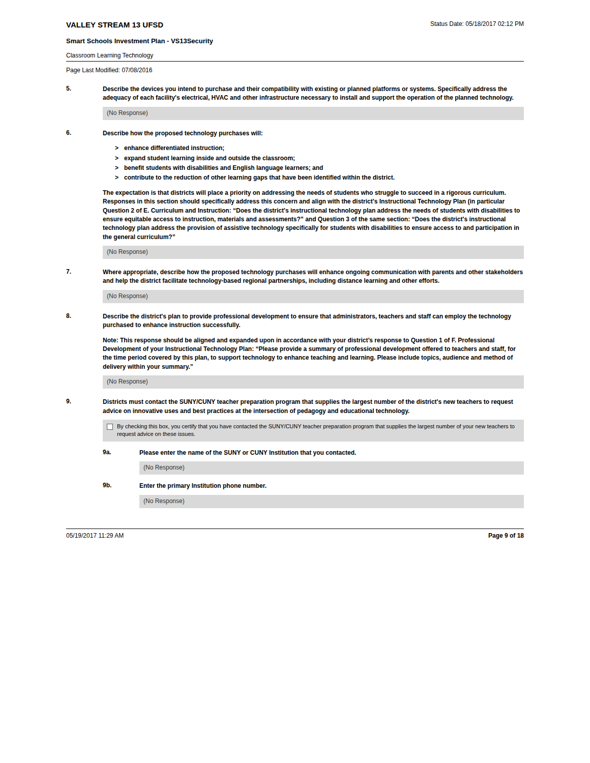VALLEY STREAM 13 UFSD
Status Date: 05/18/2017 02:12 PM
Smart Schools Investment Plan - VS13Security
Classroom Learning Technology
Page Last Modified: 07/08/2016
5.
Describe the devices you intend to purchase and their compatibility with existing or planned platforms or systems. Specifically address the adequacy of each facility's electrical, HVAC and other infrastructure necessary to install and support the operation of the planned technology.
(No Response)
6.
Describe how the proposed technology purchases will:
enhance differentiated instruction;
expand student learning inside and outside the classroom;
benefit students with disabilities and English language learners; and
contribute to the reduction of other learning gaps that have been identified within the district.
The expectation is that districts will place a priority on addressing the needs of students who struggle to succeed in a rigorous curriculum. Responses in this section should specifically address this concern and align with the district's Instructional Technology Plan (in particular Question 2 of E. Curriculum and Instruction: “Does the district's instructional technology plan address the needs of students with disabilities to ensure equitable access to instruction, materials and assessments?” and Question 3 of the same section: “Does the district's instructional technology plan address the provision of assistive technology specifically for students with disabilities to ensure access to and participation in the general curriculum?”
(No Response)
7.
Where appropriate, describe how the proposed technology purchases will enhance ongoing communication with parents and other stakeholders and help the district facilitate technology-based regional partnerships, including distance learning and other efforts.
(No Response)
8.
Describe the district's plan to provide professional development to ensure that administrators, teachers and staff can employ the technology purchased to enhance instruction successfully.
Note: This response should be aligned and expanded upon in accordance with your district’s response to Question 1 of F. Professional Development of your Instructional Technology Plan: “Please provide a summary of professional development offered to teachers and staff, for the time period covered by this plan, to support technology to enhance teaching and learning. Please include topics, audience and method of delivery within your summary.”
(No Response)
9.
Districts must contact the SUNY/CUNY teacher preparation program that supplies the largest number of the district's new teachers to request advice on innovative uses and best practices at the intersection of pedagogy and educational technology.
By checking this box, you certify that you have contacted the SUNY/CUNY teacher preparation program that supplies the largest number of your new teachers to request advice on these issues.
9a.
Please enter the name of the SUNY or CUNY Institution that you contacted.
(No Response)
9b.
Enter the primary Institution phone number.
(No Response)
05/19/2017 11:29 AM
Page 9 of 18